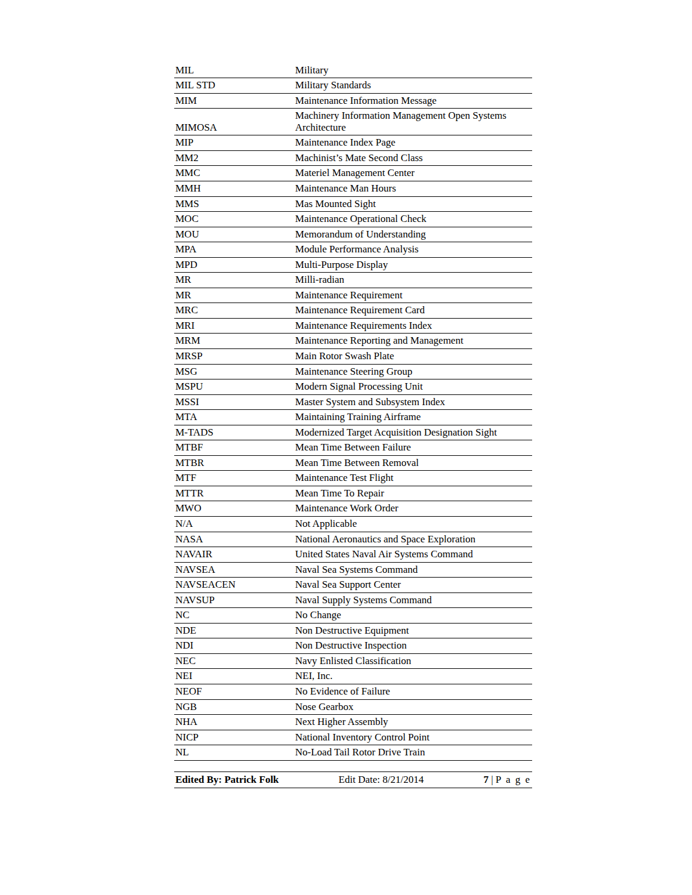| MIL | Military |
| MIL STD | Military Standards |
| MIM | Maintenance Information Message |
| MIMOSA | Machinery Information Management Open Systems Architecture |
| MIP | Maintenance Index Page |
| MM2 | Machinist’s Mate Second Class |
| MMC | Materiel Management Center |
| MMH | Maintenance Man Hours |
| MMS | Mas Mounted Sight |
| MOC | Maintenance Operational Check |
| MOU | Memorandum of Understanding |
| MPA | Module Performance Analysis |
| MPD | Multi-Purpose Display |
| MR | Milli-radian |
| MR | Maintenance Requirement |
| MRC | Maintenance Requirement Card |
| MRI | Maintenance Requirements Index |
| MRM | Maintenance Reporting and Management |
| MRSP | Main Rotor Swash Plate |
| MSG | Maintenance Steering Group |
| MSPU | Modern Signal Processing Unit |
| MSSI | Master System and Subsystem Index |
| MTA | Maintaining Training Airframe |
| M-TADS | Modernized Target Acquisition Designation Sight |
| MTBF | Mean Time Between Failure |
| MTBR | Mean Time Between Removal |
| MTF | Maintenance Test Flight |
| MTTR | Mean Time To Repair |
| MWO | Maintenance Work Order |
| N/A | Not Applicable |
| NASA | National Aeronautics and Space Exploration |
| NAVAIR | United States Naval Air Systems Command |
| NAVSEA | Naval Sea Systems Command |
| NAVSEACEN | Naval Sea Support Center |
| NAVSUP | Naval Supply Systems Command |
| NC | No Change |
| NDE | Non Destructive Equipment |
| NDI | Non Destructive Inspection |
| NEC | Navy Enlisted Classification |
| NEI | NEI, Inc. |
| NEOF | No Evidence of Failure |
| NGB | Nose Gearbox |
| NHA | Next Higher Assembly |
| NICP | National Inventory Control Point |
| NL | No-Load Tail Rotor Drive Train |
Edited By: Patrick Folk
Edit Date: 8/21/2014
7 | P a g e